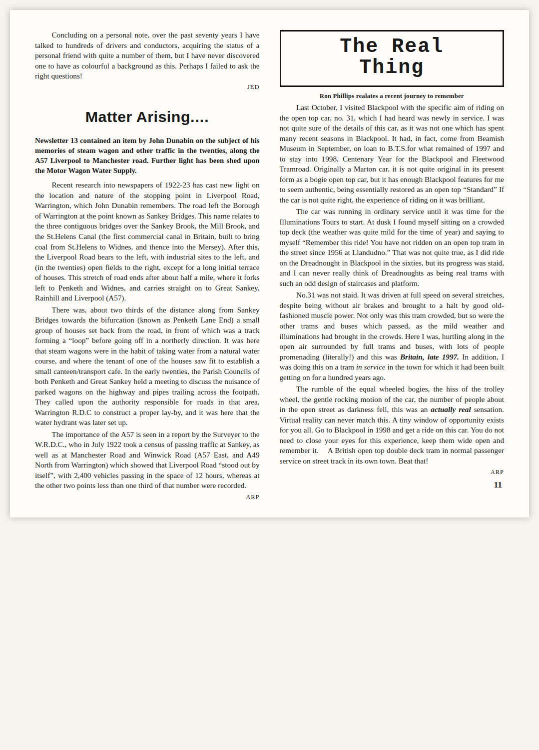Concluding on a personal note, over the past seventy years I have talked to hundreds of drivers and conductors, acquiring the status of a personal friend with quite a number of them, but I have never discovered one to have as colourful a background as this. Perhaps I failed to ask the right questions!
JED
Matter Arising....
Newsletter 13 contained an item by John Dunabin on the subject of his memories of steam wagon and other traffic in the twenties, along the A57 Liverpool to Manchester road. Further light has been shed upon the Motor Wagon Water Supply.
Recent research into newspapers of 1922-23 has cast new light on the location and nature of the stopping point in Liverpool Road, Warrington, which John Dunabin remembers. The road left the Borough of Warrington at the point known as Sankey Bridges. This name relates to the three contiguous bridges over the Sankey Brook, the Mill Brook, and the St.Helens Canal (the first commercial canal in Britain, built to bring coal from St.Helens to Widnes, and thence into the Mersey). After this, the Liverpool Road bears to the left, with industrial sites to the left, and (in the twenties) open fields to the right, except for a long initial terrace of houses. This stretch of road ends after about half a mile, where it forks left to Penketh and Widnes, and carries straight on to Great Sankey, Rainhill and Liverpool (A57).
There was, about two thirds of the distance along from Sankey Bridges towards the bifurcation (known as Penketh Lane End) a small group of houses set back from the road, in front of which was a track forming a “loop” before going off in a northerly direction. It was here that steam wagons were in the habit of taking water from a natural water course, and where the tenant of one of the houses saw fit to establish a small canteen/transport cafe. In the early twenties, the Parish Councils of both Penketh and Great Sankey held a meeting to discuss the nuisance of parked wagons on the highway and pipes trailing across the footpath. They called upon the authority responsible for roads in that area, Warrington R.D.C to construct a proper lay-by, and it was here that the water hydrant was later set up.
The importance of the A57 is seen in a report by the Surveyer to the W.R.D.C., who in July 1922 took a census of passing traffic at Sankey, as well as at Manchester Road and Winwick Road (A57 East, and A49 North from Warrington) which showed that Liverpool Road “stood out by itself”, with 2,400 vehicles passing in the space of 12 hours, whereas at the other two points less than one third of that number were recorded.
ARP
The Real
Thing
Ron Phillips realates a recent journey to remember
Last October, I visited Blackpool with the specific aim of riding on the open top car, no. 31, which I had heard was newly in service. I was not quite sure of the details of this car, as it was not one which has spent many recent seasons in Blackpool. It had, in fact, come from Beamish Museum in September, on loan to B.T.S.for what remained of 1997 and to stay into 1998, Centenary Year for the Blackpool and Fleetwood Tramroad. Originally a Marton car, it is not quite original in its present form as a bogie open top car, but it has enough Blackpool features for me to seem authentic, being essentially restored as an open top “Standard” If the car is not quite right, the experience of riding on it was brilliant.
The car was running in ordinary service until it was time for the Illuminations Tours to start. At dusk I found myself sitting on a crowded top deck (the weather was quite mild for the time of year) and saying to myself “Remember this ride! You have not ridden on an open top tram in the street since 1956 at Llandudno.” That was not quite true, as I did ride on the Dreadnought in Blackpool in the sixties, but its progress was staid, and I can never really think of Dreadnoughts as being real trams with such an odd design of staircases and platform.
No.31 was not staid. It was driven at full speed on several stretches, despite being without air brakes and brought to a halt by good old-fashioned muscle power. Not only was this tram crowded, but so were the other trams and buses which passed, as the mild weather and illuminations had brought in the crowds. Here I was, hurtling along in the open air surrounded by full trams and buses, with lots of people promenading (literally!) and this was Britain, late 1997. In addition, I was doing this on a tram in service in the town for which it had been built getting on for a hundred years ago.
The rumble of the equal wheeled bogies, the hiss of the trolley wheel, the gentle rocking motion of the car, the number of people about in the open street as darkness fell, this was an actually real sensation. Virtual reality can never match this. A tiny window of opportunity exists for you all. Go to Blackpool in 1998 and get a ride on this car. You do not need to close your eyes for this experience, keep them wide open and remember it. A British open top double deck tram in normal passenger service on street track in its own town. Beat that!
ARP
11